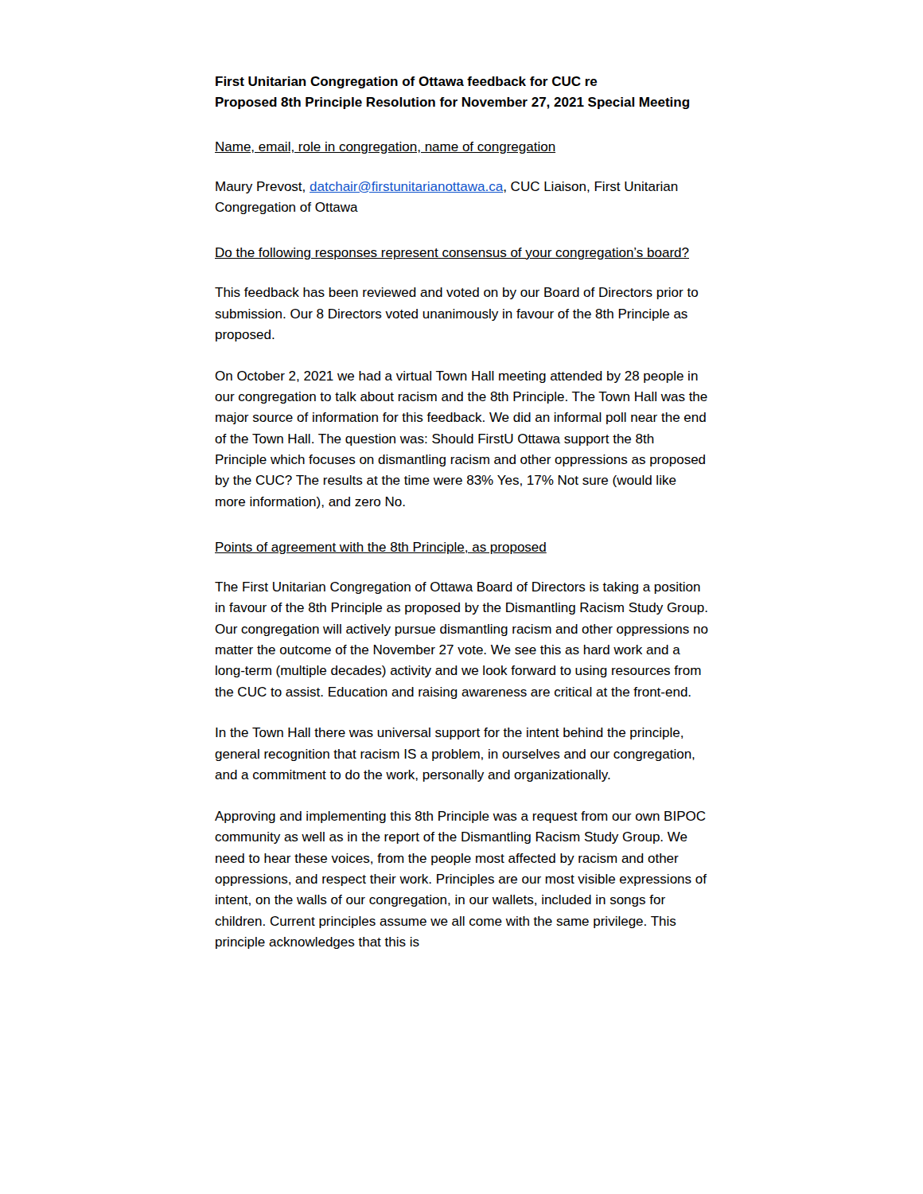First Unitarian Congregation of Ottawa feedback for CUC re
Proposed 8th Principle Resolution for November 27, 2021 Special Meeting
Name, email, role in congregation, name of congregation
Maury Prevost, datchair@firstunitarianottawa.ca, CUC Liaison, First Unitarian Congregation of Ottawa
Do the following responses represent consensus of your congregation’s board?
This feedback has been reviewed and voted on by our Board of Directors prior to submission. Our 8 Directors voted unanimously in favour of the 8th Principle as proposed.
On October 2, 2021 we had a virtual Town Hall meeting attended by 28 people in our congregation to talk about racism and the 8th Principle. The Town Hall was the major source of information for this feedback. We did an informal poll near the end of the Town Hall. The question was: Should FirstU Ottawa support the 8th Principle which focuses on dismantling racism and other oppressions as proposed by the CUC? The results at the time were 83% Yes, 17% Not sure (would like more information), and zero No.
Points of agreement with the 8th Principle, as proposed
The First Unitarian Congregation of Ottawa Board of Directors is taking a position in favour of the 8th Principle as proposed by the Dismantling Racism Study Group. Our congregation will actively pursue dismantling racism and other oppressions no matter the outcome of the November 27 vote. We see this as hard work and a long-term (multiple decades) activity and we look forward to using resources from the CUC to assist. Education and raising awareness are critical at the front-end.
In the Town Hall there was universal support for the intent behind the principle, general recognition that racism IS a problem, in ourselves and our congregation, and a commitment to do the work, personally and organizationally.
Approving and implementing this 8th Principle was a request from our own BIPOC community as well as in the report of the Dismantling Racism Study Group. We need to hear these voices, from the people most affected by racism and other oppressions, and respect their work. Principles are our most visible expressions of intent, on the walls of our congregation, in our wallets, included in songs for children. Current principles assume we all come with the same privilege. This principle acknowledges that this is